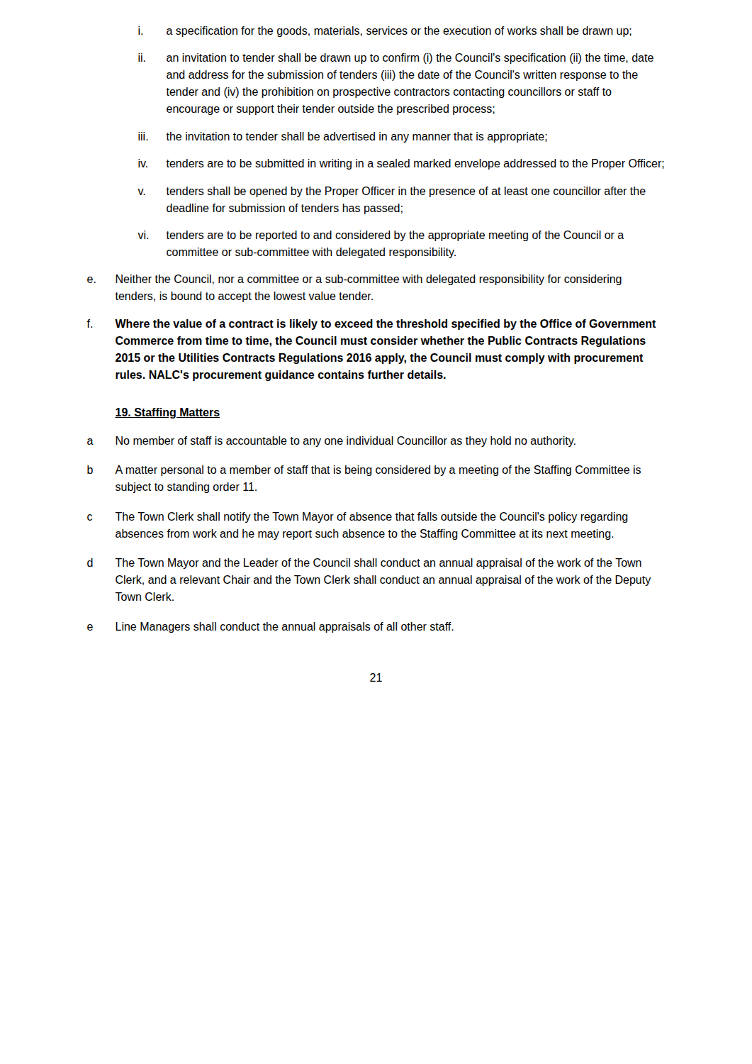i. a specification for the goods, materials, services or the execution of works shall be drawn up;
ii. an invitation to tender shall be drawn up to confirm (i) the Council's specification (ii) the time, date and address for the submission of tenders (iii) the date of the Council's written response to the tender and (iv) the prohibition on prospective contractors contacting councillors or staff to encourage or support their tender outside the prescribed process;
iii. the invitation to tender shall be advertised in any manner that is appropriate;
iv. tenders are to be submitted in writing in a sealed marked envelope addressed to the Proper Officer;
v. tenders shall be opened by the Proper Officer in the presence of at least one councillor after the deadline for submission of tenders has passed;
vi. tenders are to be reported to and considered by the appropriate meeting of the Council or a committee or sub-committee with delegated responsibility.
e. Neither the Council, nor a committee or a sub-committee with delegated responsibility for considering tenders, is bound to accept the lowest value tender.
f. Where the value of a contract is likely to exceed the threshold specified by the Office of Government Commerce from time to time, the Council must consider whether the Public Contracts Regulations 2015 or the Utilities Contracts Regulations 2016 apply, the Council must comply with procurement rules. NALC's procurement guidance contains further details.
19. Staffing Matters
aNo member of staff is accountable to any one individual Councillor as they hold no authority.
bA matter personal to a member of staff that is being considered by a meeting of the Staffing Committee is subject to standing order 11.
cThe Town Clerk shall notify the Town Mayor of absence that falls outside the Council's policy regarding absences from work and he may report such absence to the Staffing Committee at its next meeting.
dThe Town Mayor and the Leader of the Council shall conduct an annual appraisal of the work of the Town Clerk, and a relevant Chair and the Town Clerk shall conduct an annual appraisal of the work of the Deputy Town Clerk.
eLine Managers shall conduct the annual appraisals of all other staff.
21